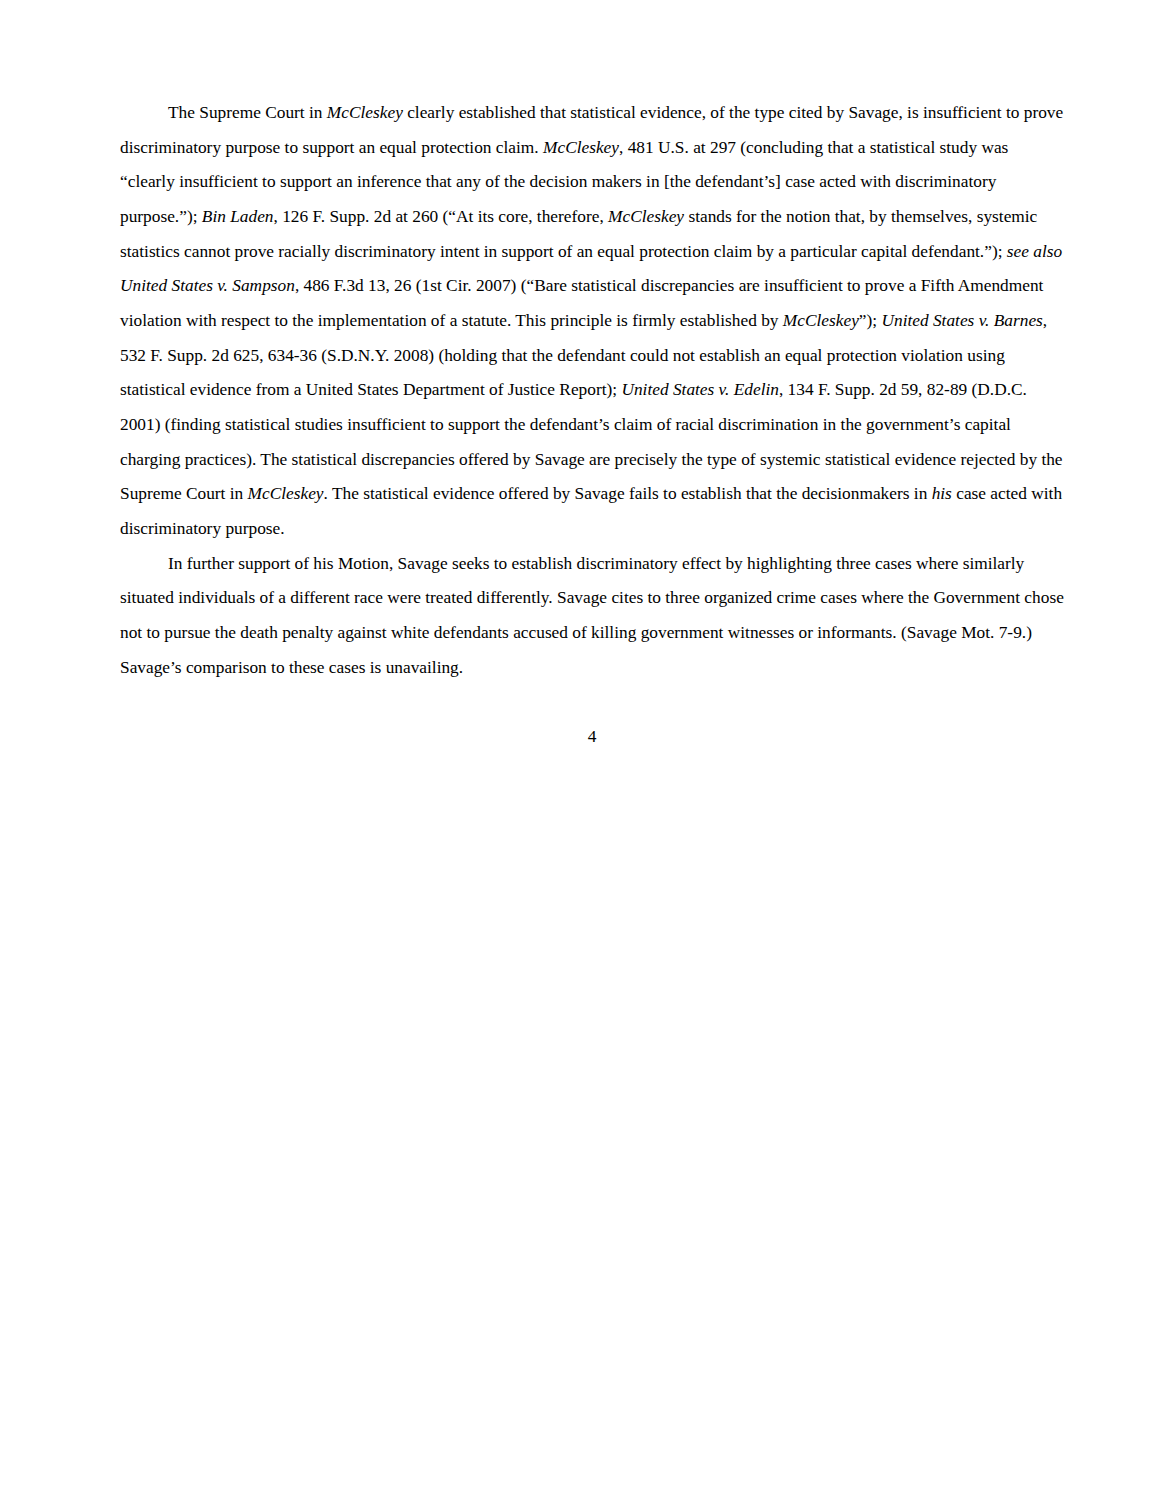The Supreme Court in McCleskey clearly established that statistical evidence, of the type cited by Savage, is insufficient to prove discriminatory purpose to support an equal protection claim. McCleskey, 481 U.S. at 297 (concluding that a statistical study was “clearly insufficient to support an inference that any of the decision makers in [the defendant’s] case acted with discriminatory purpose.”); Bin Laden, 126 F. Supp. 2d at 260 (“At its core, therefore, McCleskey stands for the notion that, by themselves, systemic statistics cannot prove racially discriminatory intent in support of an equal protection claim by a particular capital defendant.”); see also United States v. Sampson, 486 F.3d 13, 26 (1st Cir. 2007) (“Bare statistical discrepancies are insufficient to prove a Fifth Amendment violation with respect to the implementation of a statute. This principle is firmly established by McCleskey”); United States v. Barnes, 532 F. Supp. 2d 625, 634-36 (S.D.N.Y. 2008) (holding that the defendant could not establish an equal protection violation using statistical evidence from a United States Department of Justice Report); United States v. Edelin, 134 F. Supp. 2d 59, 82-89 (D.D.C. 2001) (finding statistical studies insufficient to support the defendant’s claim of racial discrimination in the government’s capital charging practices). The statistical discrepancies offered by Savage are precisely the type of systemic statistical evidence rejected by the Supreme Court in McCleskey. The statistical evidence offered by Savage fails to establish that the decisionmakers in his case acted with discriminatory purpose.
In further support of his Motion, Savage seeks to establish discriminatory effect by highlighting three cases where similarly situated individuals of a different race were treated differently. Savage cites to three organized crime cases where the Government chose not to pursue the death penalty against white defendants accused of killing government witnesses or informants. (Savage Mot. 7-9.) Savage’s comparison to these cases is unavailing.
4